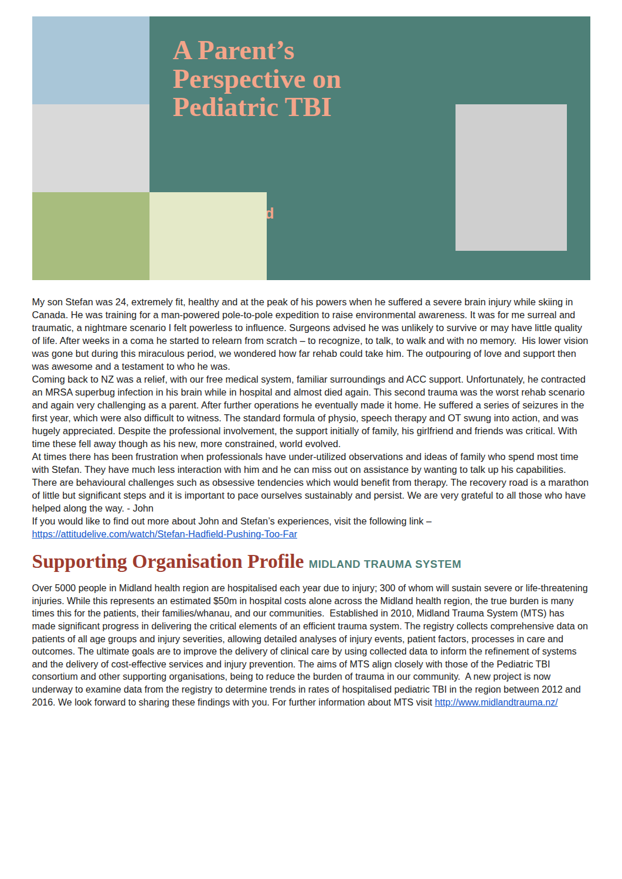A Parent’s
Perspective on
Pediatric TBI
John Hadfield
My son Stefan was 24, extremely fit, healthy and at the peak of his powers when he suffered a severe brain injury while skiing in Canada. He was training for a man-powered pole-to-pole expedition to raise environmental awareness. It was for me surreal and traumatic, a nightmare scenario I felt powerless to influence. Surgeons advised he was unlikely to survive or may have little quality of life. After weeks in a coma he started to relearn from scratch – to recognize, to talk, to walk and with no memory. His lower vision was gone but during this miraculous period, we wondered how far rehab could take him. The outpouring of love and support then was awesome and a testament to who he was.
Coming back to NZ was a relief, with our free medical system, familiar surroundings and ACC support. Unfortunately, he contracted an MRSA superbug infection in his brain while in hospital and almost died again. This second trauma was the worst rehab scenario and again very challenging as a parent. After further operations he eventually made it home. He suffered a series of seizures in the first year, which were also difficult to witness. The standard formula of physio, speech therapy and OT swung into action, and was hugely appreciated. Despite the professional involvement, the support initially of family, his girlfriend and friends was critical. With time these fell away though as his new, more constrained, world evolved.
At times there has been frustration when professionals have under-utilized observations and ideas of family who spend most time with Stefan. They have much less interaction with him and he can miss out on assistance by wanting to talk up his capabilities. There are behavioural challenges such as obsessive tendencies which would benefit from therapy. The recovery road is a marathon of little but significant steps and it is important to pace ourselves sustainably and persist. We are very grateful to all those who have helped along the way. - John
If you would like to find out more about John and Stefan’s experiences, visit the following link –
https://attitudelive.com/watch/Stefan-Hadfield-Pushing-Too-Far
Supporting Organisation Profile MIDLAND TRAUMA SYSTEM
Over 5000 people in Midland health region are hospitalised each year due to injury; 300 of whom will sustain severe or life-threatening injuries. While this represents an estimated $50m in hospital costs alone across the Midland health region, the true burden is many times this for the patients, their families/whanau, and our communities. Established in 2010, Midland Trauma System (MTS) has made significant progress in delivering the critical elements of an efficient trauma system. The registry collects comprehensive data on patients of all age groups and injury severities, allowing detailed analyses of injury events, patient factors, processes in care and outcomes. The ultimate goals are to improve the delivery of clinical care by using collected data to inform the refinement of systems and the delivery of cost-effective services and injury prevention. The aims of MTS align closely with those of the Pediatric TBI consortium and other supporting organisations, being to reduce the burden of trauma in our community. A new project is now underway to examine data from the registry to determine trends in rates of hospitalised pediatric TBI in the region between 2012 and 2016. We look forward to sharing these findings with you. For further information about MTS visit http://www.midlandtrauma.nz/